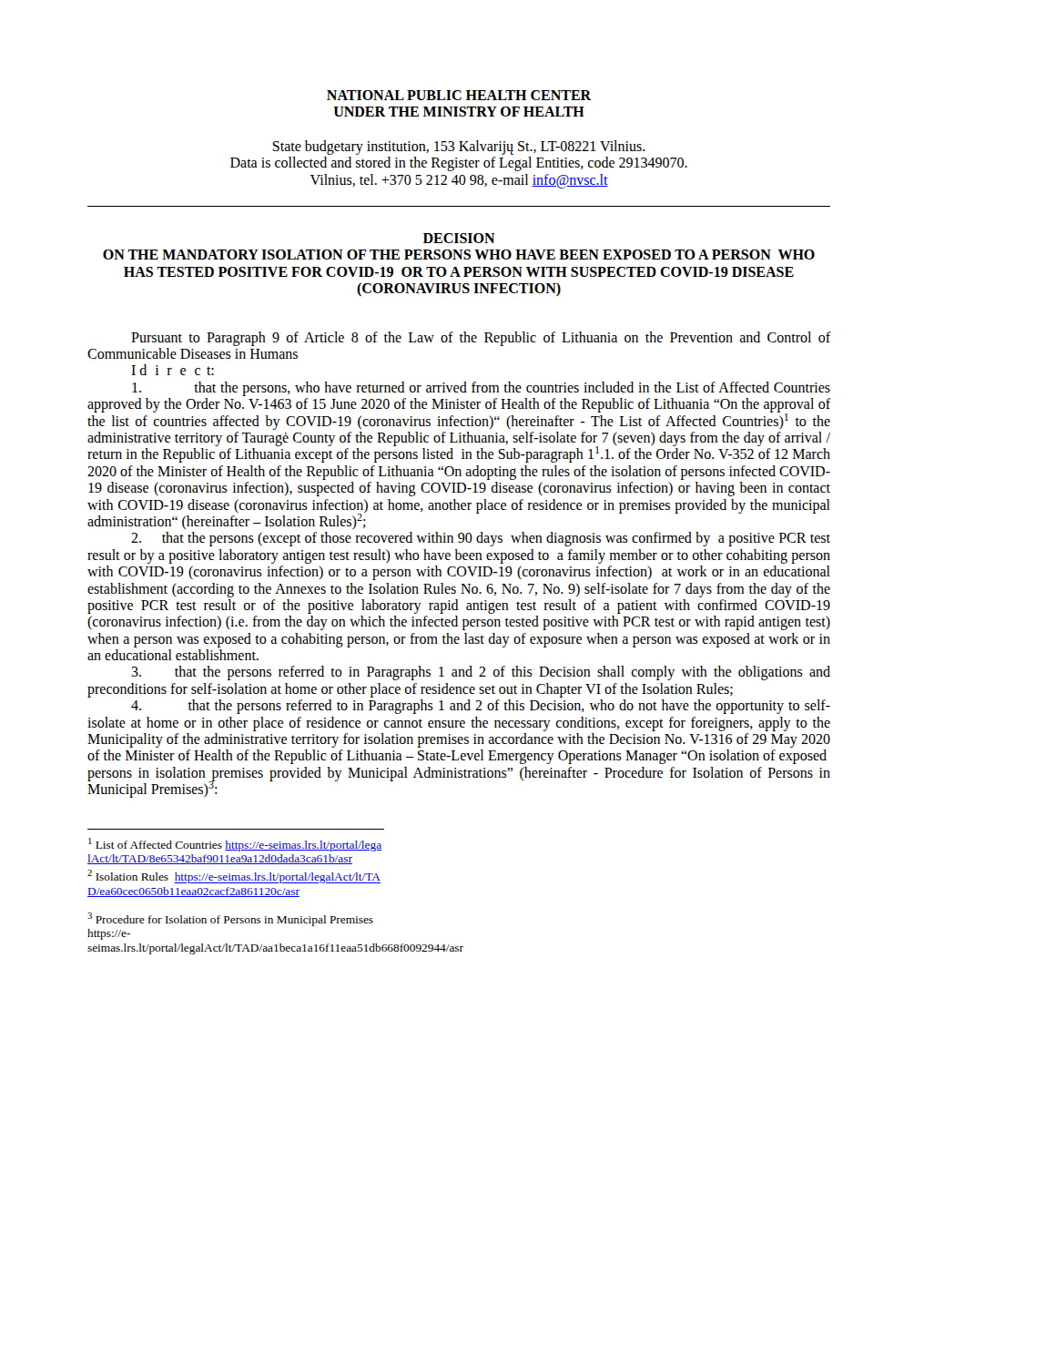NATIONAL PUBLIC HEALTH CENTER
UNDER THE MINISTRY OF HEALTH
State budgetary institution, 153 Kalvarijų St., LT-08221 Vilnius.
Data is collected and stored in the Register of Legal Entities, code 291349070.
Vilnius, tel. +370 5 212 40 98, e-mail info@nvsc.lt
DECISION
ON THE MANDATORY ISOLATION OF THE PERSONS WHO HAVE BEEN EXPOSED TO A PERSON WHO HAS TESTED POSITIVE FOR COVID-19 OR TO A PERSON WITH SUSPECTED COVID-19 DISEASE (CORONAVIRUS INFECTION)
Pursuant to Paragraph 9 of Article 8 of the Law of the Republic of Lithuania on the Prevention and Control of Communicable Diseases in Humans
I d i r e c t:
1. that the persons, who have returned or arrived from the countries included in the List of Affected Countries approved by the Order No. V-1463 of 15 June 2020 of the Minister of Health of the Republic of Lithuania “On the approval of the list of countries affected by COVID-19 (coronavirus infection)“ (hereinafter - The List of Affected Countries)1 to the administrative territory of Tauragė County of the Republic of Lithuania, self-isolate for 7 (seven) days from the day of arrival / return in the Republic of Lithuania except of the persons listed in the Sub-paragraph 11.1. of the Order No. V-352 of 12 March 2020 of the Minister of Health of the Republic of Lithuania “On adopting the rules of the isolation of persons infected COVID-19 disease (coronavirus infection), suspected of having COVID-19 disease (coronavirus infection) or having been in contact with COVID-19 disease (coronavirus infection) at home, another place of residence or in premises provided by the municipal administration“ (hereinafter – Isolation Rules)2;
2. that the persons (except of those recovered within 90 days when diagnosis was confirmed by a positive PCR test result or by a positive laboratory antigen test result) who have been exposed to a family member or to other cohabiting person with COVID-19 (coronavirus infection) or to a person with COVID-19 (coronavirus infection) at work or in an educational establishment (according to the Annexes to the Isolation Rules No. 6, No. 7, No. 9) self-isolate for 7 days from the day of the positive PCR test result or of the positive laboratory rapid antigen test result of a patient with confirmed COVID-19 (coronavirus infection) (i.e. from the day on which the infected person tested positive with PCR test or with rapid antigen test) when a person was exposed to a cohabiting person, or from the last day of exposure when a person was exposed at work or in an educational establishment.
3. that the persons referred to in Paragraphs 1 and 2 of this Decision shall comply with the obligations and preconditions for self-isolation at home or other place of residence set out in Chapter VI of the Isolation Rules;
4. that the persons referred to in Paragraphs 1 and 2 of this Decision, who do not have the opportunity to self-isolate at home or in other place of residence or cannot ensure the necessary conditions, except for foreigners, apply to the Municipality of the administrative territory for isolation premises in accordance with the Decision No. V-1316 of 29 May 2020 of the Minister of Health of the Republic of Lithuania – State-Level Emergency Operations Manager “On isolation of exposed persons in isolation premises provided by Municipal Administrations” (hereinafter - Procedure for Isolation of Persons in Municipal Premises)3:
1 List of Affected Countries https://e-seimas.lrs.lt/portal/legalAct/lt/TAD/8e65342baf9011ea9a12d0dada3ca61b/asr
2 Isolation Rules https://e-seimas.lrs.lt/portal/legalAct/lt/TAD/ea60cec0650b11eaa02cacf2a861120c/asr
3 Procedure for Isolation of Persons in Municipal Premises https://e-seimas.lrs.lt/portal/legalAct/lt/TAD/aa1beca1a16f11eaa51db668f0092944/asr